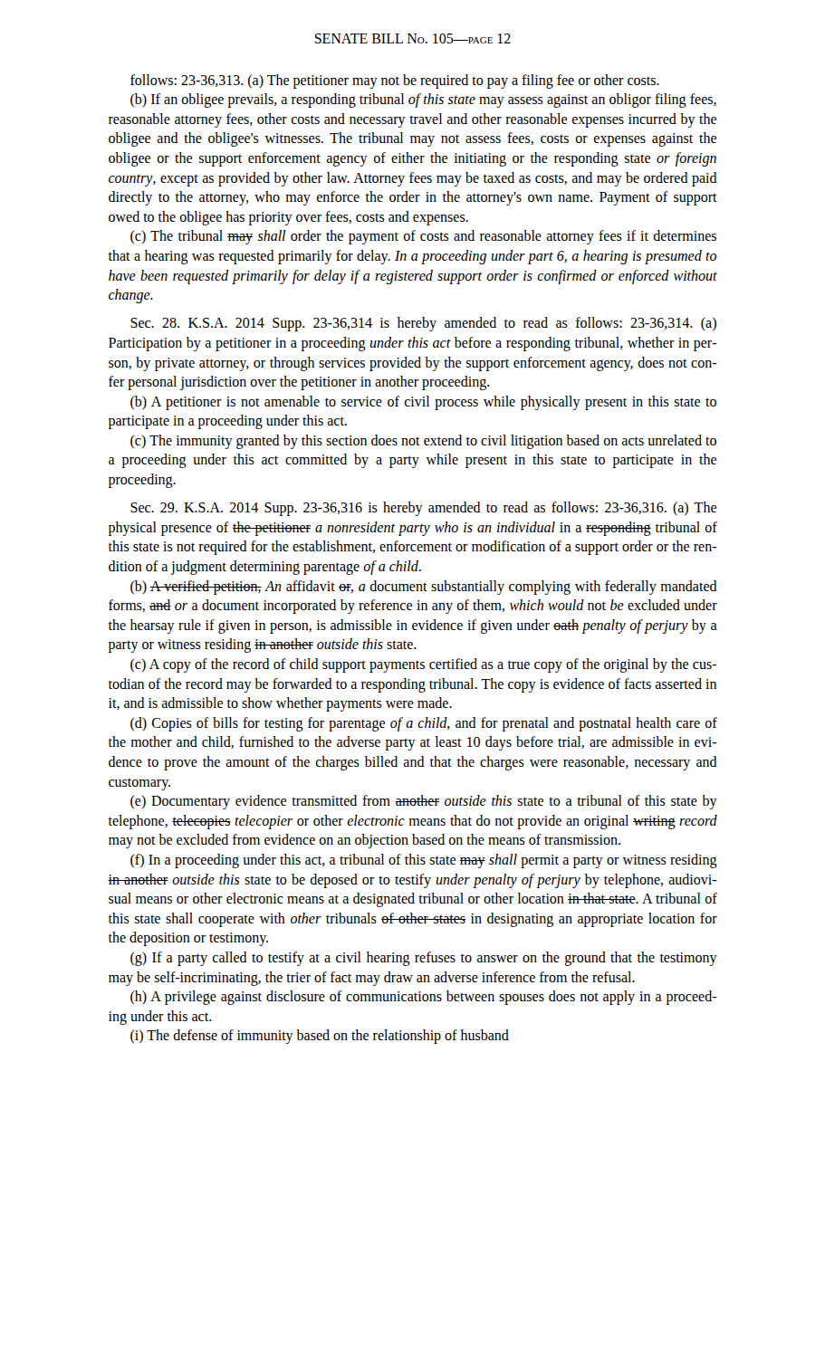SENATE BILL No. 105—page 12
follows: 23-36,313. (a) The petitioner may not be required to pay a filing fee or other costs.
(b) If an obligee prevails, a responding tribunal of this state may assess against an obligor filing fees, reasonable attorney fees, other costs and necessary travel and other reasonable expenses incurred by the obligee and the obligee's witnesses. The tribunal may not assess fees, costs or expenses against the obligee or the support enforcement agency of either the initiating or the responding state or foreign country, except as provided by other law. Attorney fees may be taxed as costs, and may be ordered paid directly to the attorney, who may enforce the order in the attorney's own name. Payment of support owed to the obligee has priority over fees, costs and expenses.
(c) The tribunal may shall order the payment of costs and reasonable attorney fees if it determines that a hearing was requested primarily for delay. In a proceeding under part 6, a hearing is presumed to have been requested primarily for delay if a registered support order is confirmed or enforced without change.
Sec. 28. K.S.A. 2014 Supp. 23-36,314 is hereby amended to read as follows: 23-36,314. (a) Participation by a petitioner in a proceeding under this act before a responding tribunal, whether in person, by private attorney, or through services provided by the support enforcement agency, does not confer personal jurisdiction over the petitioner in another proceeding.
(b) A petitioner is not amenable to service of civil process while physically present in this state to participate in a proceeding under this act.
(c) The immunity granted by this section does not extend to civil litigation based on acts unrelated to a proceeding under this act committed by a party while present in this state to participate in the proceeding.
Sec. 29. K.S.A. 2014 Supp. 23-36,316 is hereby amended to read as follows: 23-36,316. (a) The physical presence of the petitioner a nonresident party who is an individual in a responding tribunal of this state is not required for the establishment, enforcement or modification of a support order or the rendition of a judgment determining parentage of a child.
(b) A verified petition, An affidavit or, a document substantially complying with federally mandated forms, and or a document incorporated by reference in any of them, which would not be excluded under the hearsay rule if given in person, is admissible in evidence if given under oath penalty of perjury by a party or witness residing in another outside this state.
(c) A copy of the record of child support payments certified as a true copy of the original by the custodian of the record may be forwarded to a responding tribunal. The copy is evidence of facts asserted in it, and is admissible to show whether payments were made.
(d) Copies of bills for testing for parentage of a child, and for prenatal and postnatal health care of the mother and child, furnished to the adverse party at least 10 days before trial, are admissible in evidence to prove the amount of the charges billed and that the charges were reasonable, necessary and customary.
(e) Documentary evidence transmitted from another outside this state to a tribunal of this state by telephone, telecopies telecopier or other electronic means that do not provide an original writing record may not be excluded from evidence on an objection based on the means of transmission.
(f) In a proceeding under this act, a tribunal of this state may shall permit a party or witness residing in another outside this state to be deposed or to testify under penalty of perjury by telephone, audiovisual means or other electronic means at a designated tribunal or other location in that state. A tribunal of this state shall cooperate with other tribunals of other states in designating an appropriate location for the deposition or testimony.
(g) If a party called to testify at a civil hearing refuses to answer on the ground that the testimony may be self-incriminating, the trier of fact may draw an adverse inference from the refusal.
(h) A privilege against disclosure of communications between spouses does not apply in a proceeding under this act.
(i) The defense of immunity based on the relationship of husband